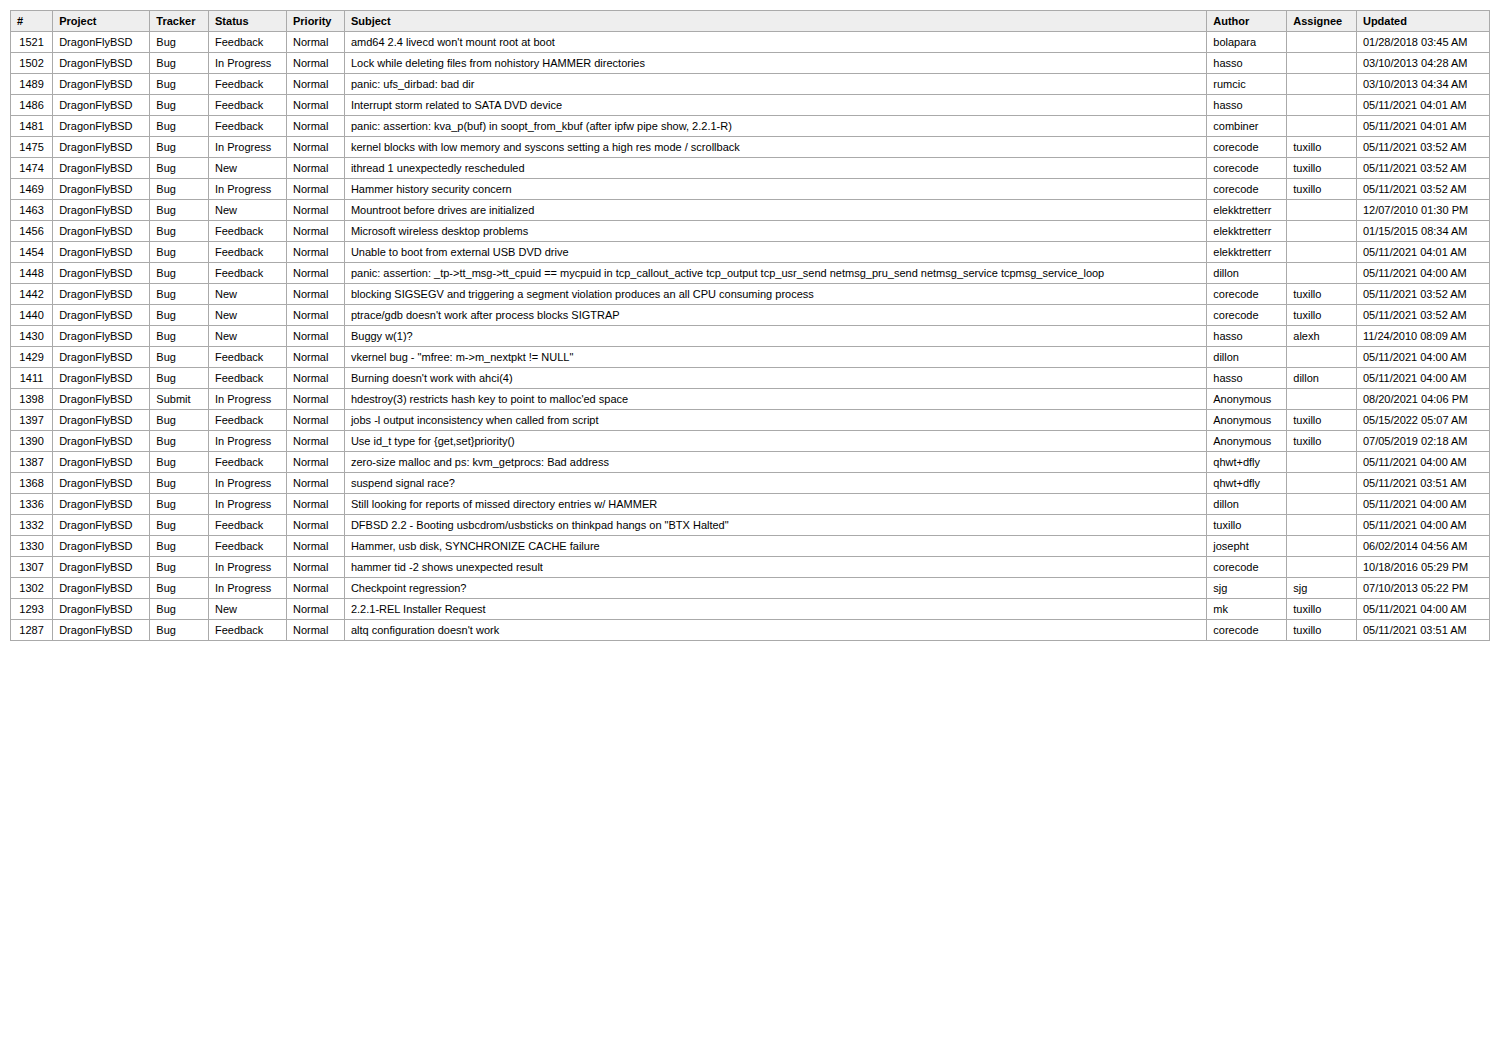| # | Project | Tracker | Status | Priority | Subject | Author | Assignee | Updated |
| --- | --- | --- | --- | --- | --- | --- | --- | --- |
| 1521 | DragonFlyBSD | Bug | Feedback | Normal | amd64 2.4 livecd won't mount root at boot | bolapara | | 01/28/2018 03:45 AM |
| 1502 | DragonFlyBSD | Bug | In Progress | Normal | Lock while deleting files from nohistory HAMMER directories | hasso | | 03/10/2013 04:28 AM |
| 1489 | DragonFlyBSD | Bug | Feedback | Normal | panic: ufs_dirbad: bad dir | rumcic | | 03/10/2013 04:34 AM |
| 1486 | DragonFlyBSD | Bug | Feedback | Normal | Interrupt storm related to SATA DVD device | hasso | | 05/11/2021 04:01 AM |
| 1481 | DragonFlyBSD | Bug | Feedback | Normal | panic: assertion: kva_p(buf) in soopt_from_kbuf (after ipfw pipe show, 2.2.1-R) | combiner | | 05/11/2021 04:01 AM |
| 1475 | DragonFlyBSD | Bug | In Progress | Normal | kernel blocks with low memory and syscons setting a high res mode / scrollback | corecode | tuxillo | 05/11/2021 03:52 AM |
| 1474 | DragonFlyBSD | Bug | New | Normal | ithread 1 unexpectedly rescheduled | corecode | tuxillo | 05/11/2021 03:52 AM |
| 1469 | DragonFlyBSD | Bug | In Progress | Normal | Hammer history security concern | corecode | tuxillo | 05/11/2021 03:52 AM |
| 1463 | DragonFlyBSD | Bug | New | Normal | Mountroot before drives are initialized | elekktretterr | | 12/07/2010 01:30 PM |
| 1456 | DragonFlyBSD | Bug | Feedback | Normal | Microsoft wireless desktop problems | elekktretterr | | 01/15/2015 08:34 AM |
| 1454 | DragonFlyBSD | Bug | Feedback | Normal | Unable to boot from external USB DVD drive | elekktretterr | | 05/11/2021 04:01 AM |
| 1448 | DragonFlyBSD | Bug | Feedback | Normal | panic: assertion: _tp->tt_msg->tt_cpuid == mycpuid in tcp_callout_active tcp_output tcp_usr_send netmsg_pru_send netmsg_service tcpmsg_service_loop | dillon | | 05/11/2021 04:00 AM |
| 1442 | DragonFlyBSD | Bug | New | Normal | blocking SIGSEGV and triggering a segment violation produces an all CPU consuming process | corecode | tuxillo | 05/11/2021 03:52 AM |
| 1440 | DragonFlyBSD | Bug | New | Normal | ptrace/gdb doesn't work after process blocks SIGTRAP | corecode | tuxillo | 05/11/2021 03:52 AM |
| 1430 | DragonFlyBSD | Bug | New | Normal | Buggy w(1)? | hasso | alexh | 11/24/2010 08:09 AM |
| 1429 | DragonFlyBSD | Bug | Feedback | Normal | vkernel bug - "mfree: m->m_nextpkt != NULL" | dillon | | 05/11/2021 04:00 AM |
| 1411 | DragonFlyBSD | Bug | Feedback | Normal | Burning doesn't work with ahci(4) | hasso | dillon | 05/11/2021 04:00 AM |
| 1398 | DragonFlyBSD | Submit | In Progress | Normal | hdestroy(3) restricts hash key to point to malloc'ed space | Anonymous | | 08/20/2021 04:06 PM |
| 1397 | DragonFlyBSD | Bug | Feedback | Normal | jobs -l output inconsistency when called from script | Anonymous | tuxillo | 05/15/2022 05:07 AM |
| 1390 | DragonFlyBSD | Bug | In Progress | Normal | Use id_t type for {get,set}priority() | Anonymous | tuxillo | 07/05/2019 02:18 AM |
| 1387 | DragonFlyBSD | Bug | Feedback | Normal | zero-size malloc and ps: kvm_getprocs: Bad address | qhwt+dfly | | 05/11/2021 04:00 AM |
| 1368 | DragonFlyBSD | Bug | In Progress | Normal | suspend signal race? | qhwt+dfly | | 05/11/2021 03:51 AM |
| 1336 | DragonFlyBSD | Bug | In Progress | Normal | Still looking for reports of missed directory entries w/ HAMMER | dillon | | 05/11/2021 04:00 AM |
| 1332 | DragonFlyBSD | Bug | Feedback | Normal | DFBSD 2.2 - Booting usbcdrom/usbsticks on thinkpad hangs on "BTX Halted" | tuxillo | | 05/11/2021 04:00 AM |
| 1330 | DragonFlyBSD | Bug | Feedback | Normal | Hammer, usb disk, SYNCHRONIZE CACHE failure | josepht | | 06/02/2014 04:56 AM |
| 1307 | DragonFlyBSD | Bug | In Progress | Normal | hammer tid -2 shows unexpected result | corecode | | 10/18/2016 05:29 PM |
| 1302 | DragonFlyBSD | Bug | In Progress | Normal | Checkpoint regression? | sjg | sjg | 07/10/2013 05:22 PM |
| 1293 | DragonFlyBSD | Bug | New | Normal | 2.2.1-REL Installer Request | mk | tuxillo | 05/11/2021 04:00 AM |
| 1287 | DragonFlyBSD | Bug | Feedback | Normal | altq configuration doesn't work | corecode | tuxillo | 05/11/2021 03:51 AM |